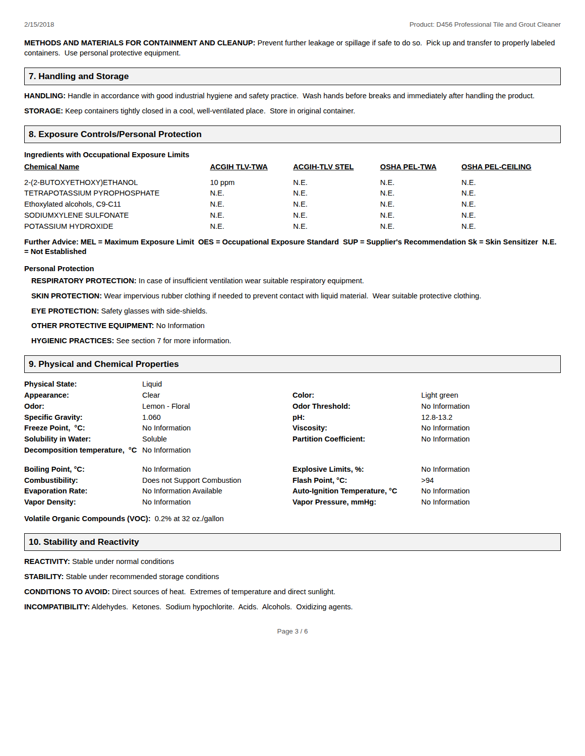2/15/2018 Product: D456 Professional Tile and Grout Cleaner
METHODS AND MATERIALS FOR CONTAINMENT AND CLEANUP: Prevent further leakage or spillage if safe to do so. Pick up and transfer to properly labeled containers. Use personal protective equipment.
7. Handling and Storage
HANDLING: Handle in accordance with good industrial hygiene and safety practice. Wash hands before breaks and immediately after handling the product.
STORAGE: Keep containers tightly closed in a cool, well-ventilated place. Store in original container.
8. Exposure Controls/Personal Protection
Ingredients with Occupational Exposure Limits
| Chemical Name | ACGIH TLV-TWA | ACGIH-TLV STEL | OSHA PEL-TWA | OSHA PEL-CEILING |
| --- | --- | --- | --- | --- |
| 2-(2-BUTOXYETHOXY)ETHANOL | 10 ppm | N.E. | N.E. | N.E. |
| TETRAPOTASSIUM PYROPHOSPHATE | N.E. | N.E. | N.E. | N.E. |
| Ethoxylated alcohols, C9-C11 | N.E. | N.E. | N.E. | N.E. |
| SODIUMXYLENE SULFONATE | N.E. | N.E. | N.E. | N.E. |
| POTASSIUM HYDROXIDE | N.E. | N.E. | N.E. | N.E. |
Further Advice: MEL = Maximum Exposure Limit OES = Occupational Exposure Standard SUP = Supplier's Recommendation Sk = Skin Sensitizer N.E. = Not Established
Personal Protection
RESPIRATORY PROTECTION: In case of insufficient ventilation wear suitable respiratory equipment.
SKIN PROTECTION: Wear impervious rubber clothing if needed to prevent contact with liquid material. Wear suitable protective clothing.
EYE PROTECTION: Safety glasses with side-shields.
OTHER PROTECTIVE EQUIPMENT: No Information
HYGIENIC PRACTICES: See section 7 for more information.
9. Physical and Chemical Properties
| Physical State: | Liquid | | |
| Appearance: | Clear | Color: | Light green |
| Odor: | Lemon - Floral | Odor Threshold: | No Information |
| Specific Gravity: | 1.060 | pH: | 12.8-13.2 |
| Freeze Point, °C: | No Information | Viscosity: | No Information |
| Solubility in Water: | Soluble | Partition Coefficient: | No Information |
| Decomposition temperature, °C | No Information | | |
| Boiling Point, °C: | No Information | Explosive Limits, %: | No Information |
| Combustibility: | Does not Support Combustion | Flash Point, °C: | >94 |
| Evaporation Rate: | No Information Available | Auto-Ignition Temperature, °C | No Information |
| Vapor Density: | No Information | Vapor Pressure, mmHg: | No Information |
Volatile Organic Compounds (VOC): 0.2% at 32 oz./gallon
10. Stability and Reactivity
REACTIVITY: Stable under normal conditions
STABILITY: Stable under recommended storage conditions
CONDITIONS TO AVOID: Direct sources of heat. Extremes of temperature and direct sunlight.
INCOMPATIBILITY: Aldehydes. Ketones. Sodium hypochlorite. Acids. Alcohols. Oxidizing agents.
Page 3 / 6